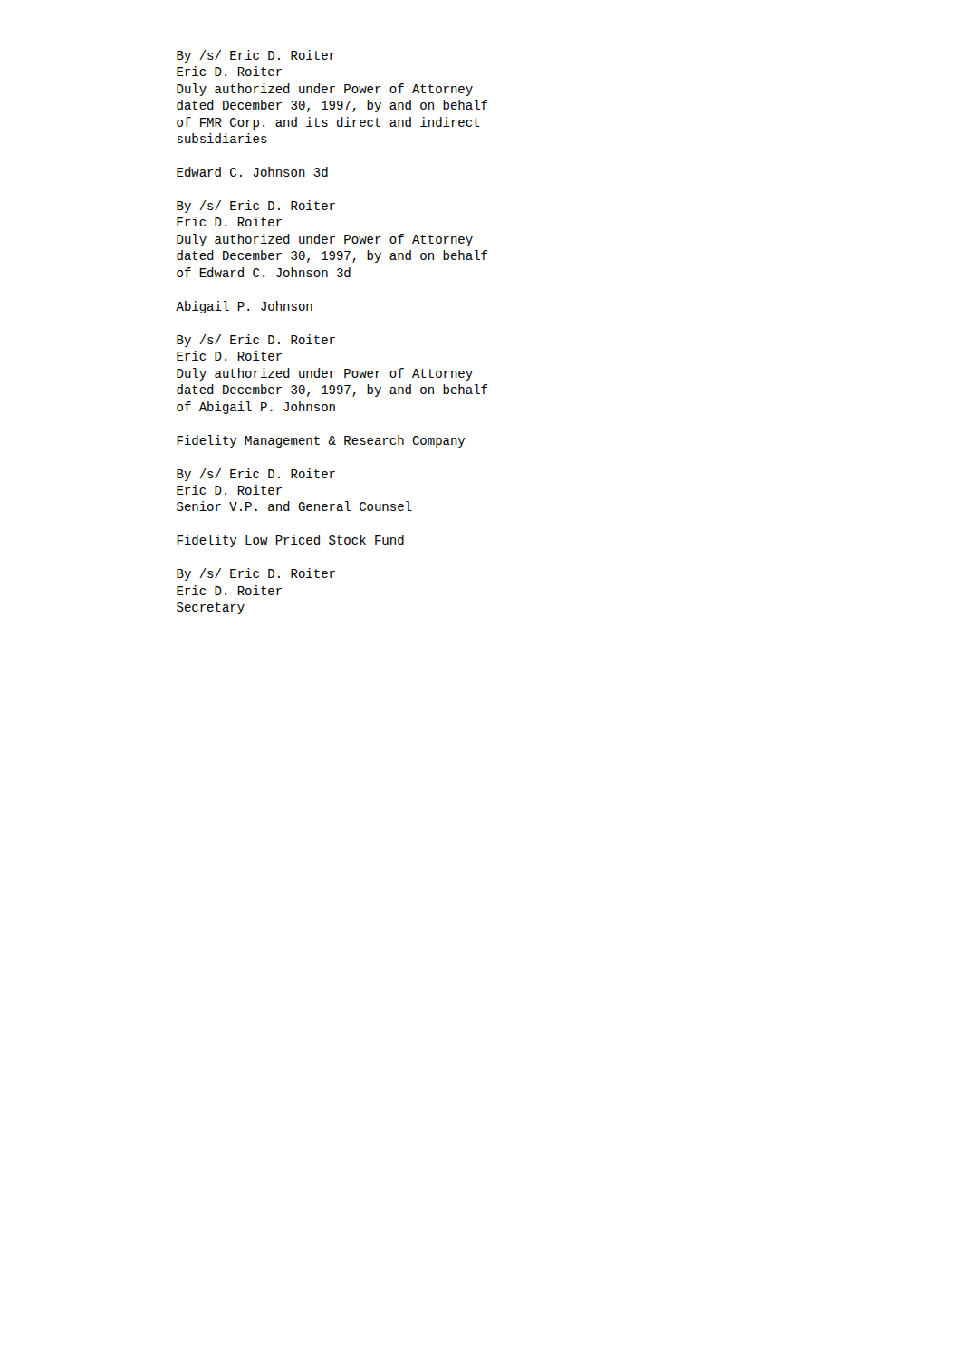By /s/ Eric D. Roiter
Eric D. Roiter
Duly authorized under Power of Attorney
dated December 30, 1997, by and on behalf
of FMR Corp. and its direct and indirect
subsidiaries

Edward C. Johnson 3d

By /s/ Eric D. Roiter
Eric D. Roiter
Duly authorized under Power of Attorney
dated December 30, 1997, by and on behalf
of Edward C. Johnson 3d

Abigail P. Johnson

By /s/ Eric D. Roiter
Eric D. Roiter
Duly authorized under Power of Attorney
dated December 30, 1997, by and on behalf
of Abigail P. Johnson

Fidelity Management & Research Company

By /s/ Eric D. Roiter
Eric D. Roiter
Senior V.P. and General Counsel

Fidelity Low Priced Stock Fund

By /s/ Eric D. Roiter
Eric D. Roiter
Secretary